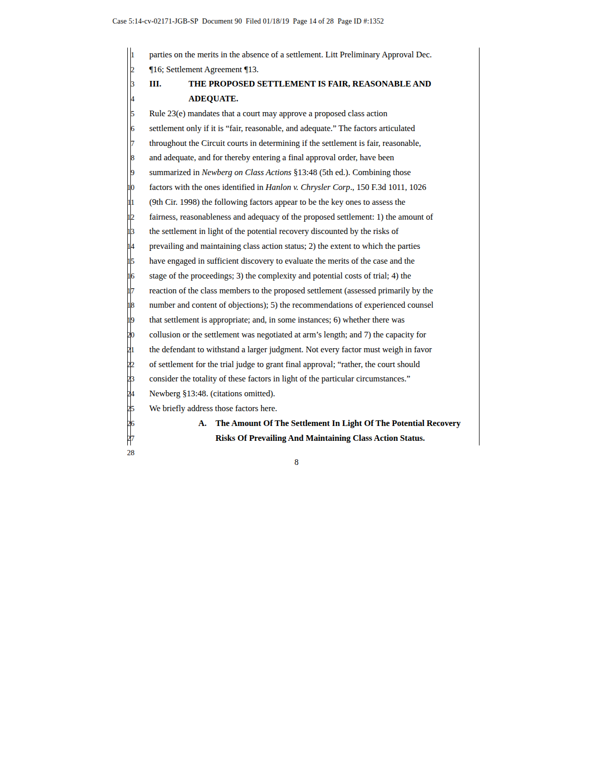Case 5:14-cv-02171-JGB-SP Document 90 Filed 01/18/19 Page 14 of 28 Page ID #:1352
1
2
3
4
5
6
7
8
9
10
11
12
13
14
15
16
17
18
19
20
21
22
23
24
25
26
27
28
parties on the merits in the absence of a settlement. Litt Preliminary Approval Dec.
¶16; Settlement Agreement ¶13.
III.
THE PROPOSED SETTLEMENT IS FAIR, REASONABLE AND ADEQUATE.
Rule 23(e) mandates that a court may approve a proposed class action
settlement only if it is “fair, reasonable, and adequate.” The factors articulated
throughout the Circuit courts in determining if the settlement is fair, reasonable,
and adequate, and for thereby entering a final approval order, have been
summarized in Newberg on Class Actions §13:48 (5th ed.). Combining those
factors with the ones identified in Hanlon v. Chrysler Corp., 150 F.3d 1011, 1026
(9th Cir. 1998) the following factors appear to be the key ones to assess the
fairness, reasonableness and adequacy of the proposed settlement: 1) the amount of
the settlement in light of the potential recovery discounted by the risks of
prevailing and maintaining class action status; 2) the extent to which the parties
have engaged in sufficient discovery to evaluate the merits of the case and the
stage of the proceedings; 3) the complexity and potential costs of trial; 4) the
reaction of the class members to the proposed settlement (assessed primarily by the
number and content of objections); 5) the recommendations of experienced counsel
that settlement is appropriate; and, in some instances; 6) whether there was
collusion or the settlement was negotiated at arm’s length; and 7) the capacity for
the defendant to withstand a larger judgment. Not every factor must weigh in favor
of settlement for the trial judge to grant final approval; “rather, the court should
consider the totality of these factors in light of the particular circumstances.”
Newberg §13:48. (citations omitted).
We briefly address those factors here.
A.
The Amount Of The Settlement In Light Of The Potential Recovery Risks Of Prevailing And Maintaining Class Action Status.
8